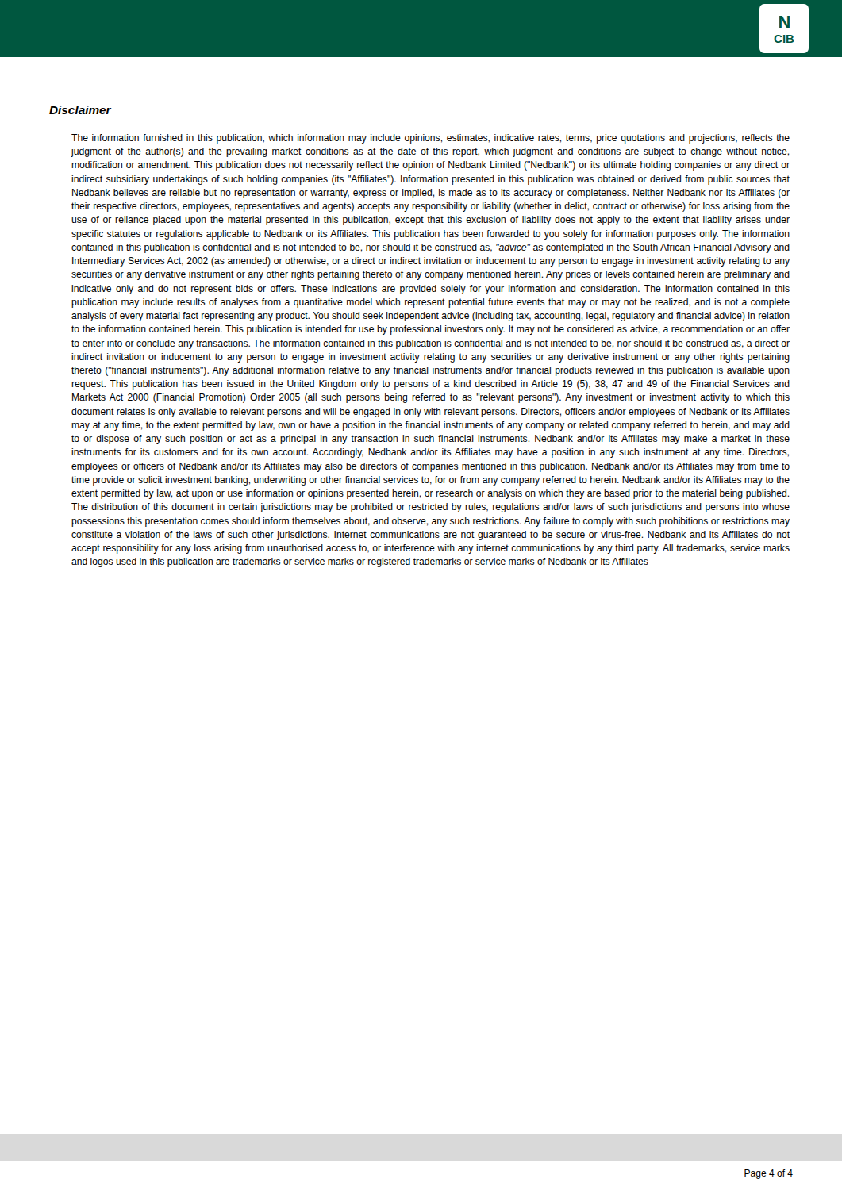N
CIB
Disclaimer
The information furnished in this publication, which information may include opinions, estimates, indicative rates, terms, price quotations and projections, reflects the judgment of the author(s) and the prevailing market conditions as at the date of this report, which judgment and conditions are subject to change without notice, modification or amendment. This publication does not necessarily reflect the opinion of Nedbank Limited ("Nedbank") or its ultimate holding companies or any direct or indirect subsidiary undertakings of such holding companies (its "Affiliates"). Information presented in this publication was obtained or derived from public sources that Nedbank believes are reliable but no representation or warranty, express or implied, is made as to its accuracy or completeness. Neither Nedbank nor its Affiliates (or their respective directors, employees, representatives and agents) accepts any responsibility or liability (whether in delict, contract or otherwise) for loss arising from the use of or reliance placed upon the material presented in this publication, except that this exclusion of liability does not apply to the extent that liability arises under specific statutes or regulations applicable to Nedbank or its Affiliates. This publication has been forwarded to you solely for information purposes only. The information contained in this publication is confidential and is not intended to be, nor should it be construed as, "advice" as contemplated in the South African Financial Advisory and Intermediary Services Act, 2002 (as amended) or otherwise, or a direct or indirect invitation or inducement to any person to engage in investment activity relating to any securities or any derivative instrument or any other rights pertaining thereto of any company mentioned herein. Any prices or levels contained herein are preliminary and indicative only and do not represent bids or offers. These indications are provided solely for your information and consideration. The information contained in this publication may include results of analyses from a quantitative model which represent potential future events that may or may not be realized, and is not a complete analysis of every material fact representing any product. You should seek independent advice (including tax, accounting, legal, regulatory and financial advice) in relation to the information contained herein. This publication is intended for use by professional investors only. It may not be considered as advice, a recommendation or an offer to enter into or conclude any transactions. The information contained in this publication is confidential and is not intended to be, nor should it be construed as, a direct or indirect invitation or inducement to any person to engage in investment activity relating to any securities or any derivative instrument or any other rights pertaining thereto ("financial instruments"). Any additional information relative to any financial instruments and/or financial products reviewed in this publication is available upon request. This publication has been issued in the United Kingdom only to persons of a kind described in Article 19 (5), 38, 47 and 49 of the Financial Services and Markets Act 2000 (Financial Promotion) Order 2005 (all such persons being referred to as "relevant persons"). Any investment or investment activity to which this document relates is only available to relevant persons and will be engaged in only with relevant persons. Directors, officers and/or employees of Nedbank or its Affiliates may at any time, to the extent permitted by law, own or have a position in the financial instruments of any company or related company referred to herein, and may add to or dispose of any such position or act as a principal in any transaction in such financial instruments. Nedbank and/or its Affiliates may make a market in these instruments for its customers and for its own account. Accordingly, Nedbank and/or its Affiliates may have a position in any such instrument at any time. Directors, employees or officers of Nedbank and/or its Affiliates may also be directors of companies mentioned in this publication. Nedbank and/or its Affiliates may from time to time provide or solicit investment banking, underwriting or other financial services to, for or from any company referred to herein. Nedbank and/or its Affiliates may to the extent permitted by law, act upon or use information or opinions presented herein, or research or analysis on which they are based prior to the material being published. The distribution of this document in certain jurisdictions may be prohibited or restricted by rules, regulations and/or laws of such jurisdictions and persons into whose possessions this presentation comes should inform themselves about, and observe, any such restrictions. Any failure to comply with such prohibitions or restrictions may constitute a violation of the laws of such other jurisdictions. Internet communications are not guaranteed to be secure or virus-free. Nedbank and its Affiliates do not accept responsibility for any loss arising from unauthorised access to, or interference with any internet communications by any third party. All trademarks, service marks and logos used in this publication are trademarks or service marks or registered trademarks or service marks of Nedbank or its Affiliates
Page 4 of 4